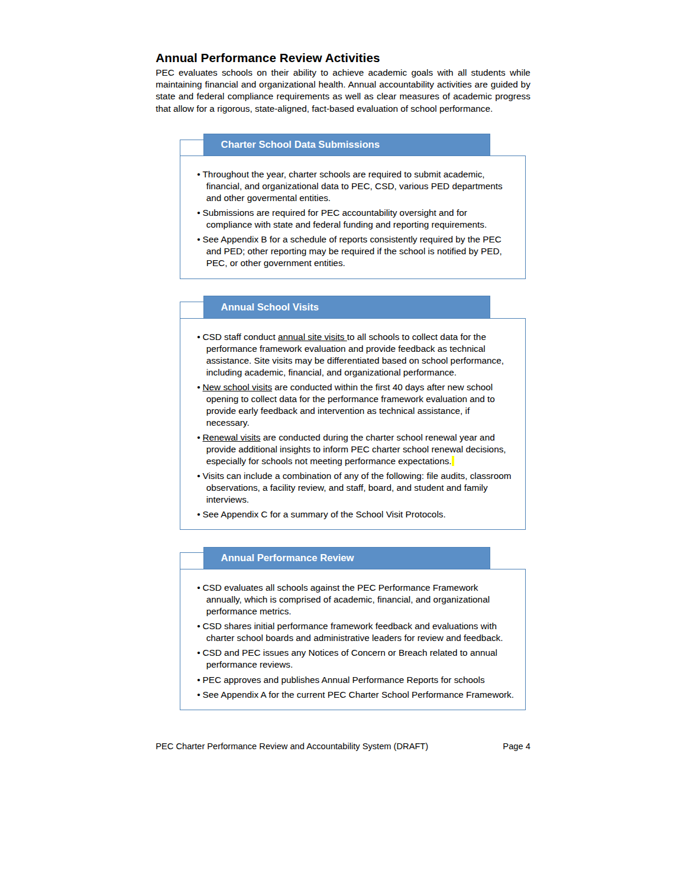Annual Performance Review Activities
PEC evaluates schools on their ability to achieve academic goals with all students while maintaining financial and organizational health. Annual accountability activities are guided by state and federal compliance requirements as well as clear measures of academic progress that allow for a rigorous, state-aligned, fact-based evaluation of school performance.
Charter School Data Submissions
Throughout the year, charter schools are required to submit academic, financial, and organizational data to PEC, CSD, various PED departments and other govermental entities.
Submissions are required for PEC accountability oversight and for compliance with state and federal funding and reporting requirements.
See Appendix B for a schedule of reports consistently required by the PEC and PED; other reporting may be required if the school is notified by PED, PEC, or other government entities.
Annual School Visits
CSD staff conduct annual site visits to all schools to collect data for the performance framework evaluation and provide feedback as technical assistance. Site visits may be differentiated based on school performance, including academic, financial, and organizational performance.
New school visits are conducted within the first 40 days after new school opening to collect data for the performance framework evaluation and to provide early feedback and intervention as technical assistance, if necessary.
Renewal visits are conducted during the charter school renewal year and provide additional insights to inform PEC charter school renewal decisions, especially for schools not meeting performance expectations.
Visits can include a combination of any of the following: file audits, classroom observations, a facility review, and staff, board, and student and family interviews.
See Appendix C for a summary of the School Visit Protocols.
Annual Performance Review
CSD evaluates all schools against the PEC Performance Framework annually, which is comprised of academic, financial, and organizational performance metrics.
CSD shares initial performance framework feedback and evaluations with charter school boards and administrative leaders for review and feedback.
CSD and PEC issues any Notices of Concern or Breach related to annual performance reviews.
PEC approves and publishes Annual Performance Reports for schools
See Appendix A for the current PEC Charter School Performance Framework.
PEC Charter Performance Review and Accountability System (DRAFT) Page 4